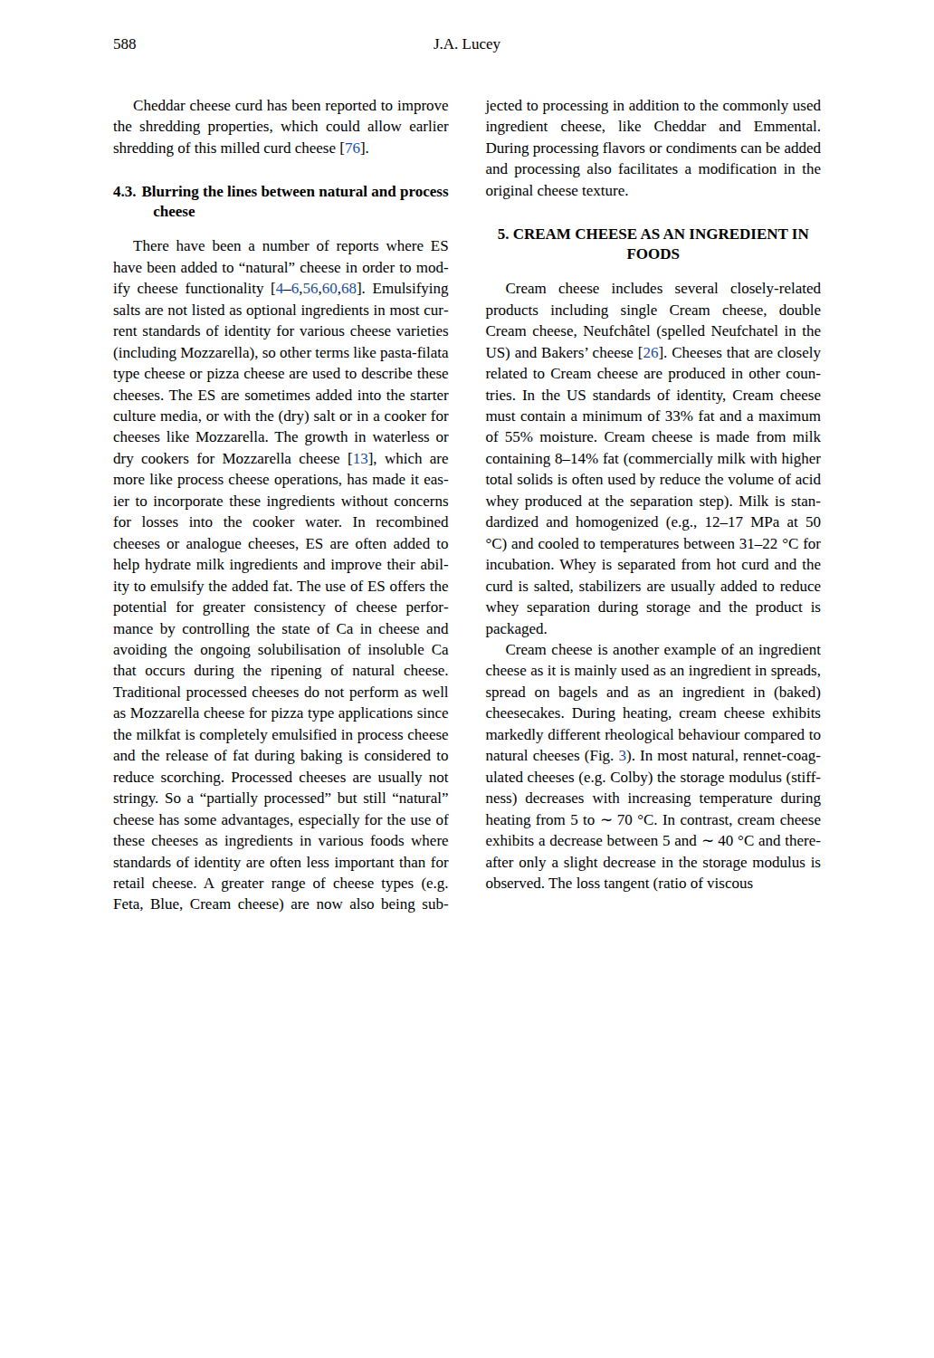588
J.A. Lucey
Cheddar cheese curd has been reported to improve the shredding properties, which could allow earlier shredding of this milled curd cheese [76].
4.3. Blurring the lines between natural and process cheese
There have been a number of reports where ES have been added to “natural” cheese in order to modify cheese functionality [4–6,56,60,68]. Emulsifying salts are not listed as optional ingredients in most current standards of identity for various cheese varieties (including Mozzarella), so other terms like pasta-filata type cheese or pizza cheese are used to describe these cheeses. The ES are sometimes added into the starter culture media, or with the (dry) salt or in a cooker for cheeses like Mozzarella. The growth in waterless or dry cookers for Mozzarella cheese [13], which are more like process cheese operations, has made it easier to incorporate these ingredients without concerns for losses into the cooker water. In recombined cheeses or analogue cheeses, ES are often added to help hydrate milk ingredients and improve their ability to emulsify the added fat. The use of ES offers the potential for greater consistency of cheese performance by controlling the state of Ca in cheese and avoiding the ongoing solubilisation of insoluble Ca that occurs during the ripening of natural cheese. Traditional processed cheeses do not perform as well as Mozzarella cheese for pizza type applications since the milkfat is completely emulsified in process cheese and the release of fat during baking is considered to reduce scorching. Processed cheeses are usually not stringy. So a “partially processed” but still “natural” cheese has some advantages, especially for the use of these cheeses as ingredients in various foods where standards of identity are often less important than for retail cheese. A greater range of cheese types (e.g. Feta, Blue, Cream cheese) are now also being subjected to processing in addition to the commonly used ingredient cheese, like Cheddar and Emmental. During processing flavors or condiments can be added and processing also facilitates a modification in the original cheese texture.
5. Cream cheese as an ingredient in foods
Cream cheese includes several closely-related products including single Cream cheese, double Cream cheese, Neufchâtel (spelled Neufchatel in the US) and Bakers’ cheese [26]. Cheeses that are closely related to Cream cheese are produced in other countries. In the US standards of identity, Cream cheese must contain a minimum of 33% fat and a maximum of 55% moisture. Cream cheese is made from milk containing 8–14% fat (commercially milk with higher total solids is often used by reduce the volume of acid whey produced at the separation step). Milk is standardized and homogenized (e.g., 12–17 MPa at 50 °C) and cooled to temperatures between 31–22 °C for incubation. Whey is separated from hot curd and the curd is salted, stabilizers are usually added to reduce whey separation during storage and the product is packaged.
Cream cheese is another example of an ingredient cheese as it is mainly used as an ingredient in spreads, spread on bagels and as an ingredient in (baked) cheesecakes. During heating, cream cheese exhibits markedly different rheological behaviour compared to natural cheeses (Fig. 3). In most natural, rennet-coagulated cheeses (e.g. Colby) the storage modulus (stiffness) decreases with increasing temperature during heating from 5 to ∼ 70 °C. In contrast, cream cheese exhibits a decrease between 5 and ∼ 40 °C and thereafter only a slight decrease in the storage modulus is observed. The loss tangent (ratio of viscous